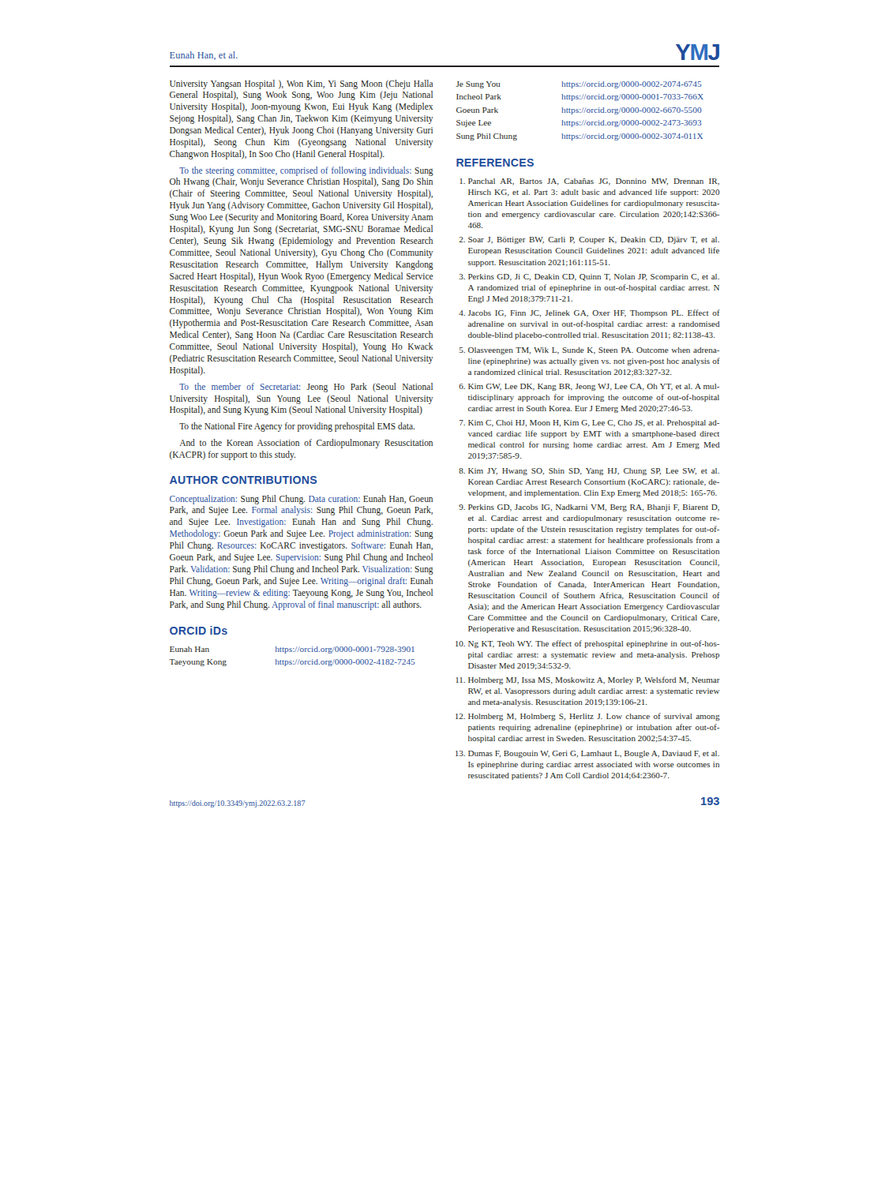Eunah Han, et al.
YMJ
University Yangsan Hospital ), Won Kim, Yi Sang Moon (Cheju Halla General Hospital), Sung Wook Song, Woo Jung Kim (Jeju National University Hospital), Joon-myoung Kwon, Eui Hyuk Kang (Mediplex Sejong Hospital), Sang Chan Jin, Taekwon Kim (Keimyung University Dongsan Medical Center), Hyuk Joong Choi (Hanyang University Guri Hospital), Seong Chun Kim (Gyeongsang National University Changwon Hospital), In Soo Cho (Hanil General Hospital).
To the steering committee, comprised of following individuals: Sung Oh Hwang (Chair, Wonju Severance Christian Hospital), Sang Do Shin (Chair of Steering Committee, Seoul National University Hospital), Hyuk Jun Yang (Advisory Committee, Gachon University Gil Hospital), Sung Woo Lee (Security and Monitoring Board, Korea University Anam Hospital), Kyung Jun Song (Secretariat, SMG-SNU Boramae Medical Center), Seung Sik Hwang (Epidemiology and Prevention Research Committee, Seoul National University), Gyu Chong Cho (Community Resuscitation Research Committee, Hallym University Kangdong Sacred Heart Hospital), Hyun Wook Ryoo (Emergency Medical Service Resuscitation Research Committee, Kyungpook National University Hospital), Kyoung Chul Cha (Hospital Resuscitation Research Committee, Wonju Severance Christian Hospital), Won Young Kim (Hypothermia and Post-Resuscitation Care Research Committee, Asan Medical Center), Sang Hoon Na (Cardiac Care Resuscitation Research Committee, Seoul National University Hospital), Young Ho Kwack (Pediatric Resuscitation Research Committee, Seoul National University Hospital).
To the member of Secretariat: Jeong Ho Park (Seoul National University Hospital), Sun Young Lee (Seoul National University Hospital), and Sung Kyung Kim (Seoul National University Hospital)
To the National Fire Agency for providing prehospital EMS data.
And to the Korean Association of Cardiopulmonary Resuscitation (KACPR) for support to this study.
AUTHOR CONTRIBUTIONS
Conceptualization: Sung Phil Chung. Data curation: Eunah Han, Goeun Park, and Sujee Lee. Formal analysis: Sung Phil Chung, Goeun Park, and Sujee Lee. Investigation: Eunah Han and Sung Phil Chung. Methodology: Goeun Park and Sujee Lee. Project administration: Sung Phil Chung. Resources: KoCARC investigators. Software: Eunah Han, Goeun Park, and Sujee Lee. Supervision: Sung Phil Chung and Incheol Park. Validation: Sung Phil Chung and Incheol Park. Visualization: Sung Phil Chung, Goeun Park, and Sujee Lee. Writing—original draft: Eunah Han. Writing—review & editing: Taeyoung Kong, Je Sung You, Incheol Park, and Sung Phil Chung. Approval of final manuscript: all authors.
ORCID iDs
| Eunah Han | https://orcid.org/0000-0001-7928-3901 |
| Taeyoung Kong | https://orcid.org/0000-0002-4182-7245 |
| Je Sung You | https://orcid.org/0000-0002-2074-6745 |
| Incheol Park | https://orcid.org/0000-0001-7033-766X |
| Goeun Park | https://orcid.org/0000-0002-6670-5500 |
| Sujee Lee | https://orcid.org/0000-0002-2473-3693 |
| Sung Phil Chung | https://orcid.org/0000-0002-3074-011X |
REFERENCES
Panchal AR, Bartos JA, Cabañas JG, Donnino MW, Drennan IR, Hirsch KG, et al. Part 3: adult basic and advanced life support: 2020 American Heart Association Guidelines for cardiopulmonary resuscitation and emergency cardiovascular care. Circulation 2020;142:S366-468.
Soar J, Böttiger BW, Carli P, Couper K, Deakin CD, Djärv T, et al. European Resuscitation Council Guidelines 2021: adult advanced life support. Resuscitation 2021;161:115-51.
Perkins GD, Ji C, Deakin CD, Quinn T, Nolan JP, Scomparin C, et al. A randomized trial of epinephrine in out-of-hospital cardiac arrest. N Engl J Med 2018;379:711-21.
Jacobs IG, Finn JC, Jelinek GA, Oxer HF, Thompson PL. Effect of adrenaline on survival in out-of-hospital cardiac arrest: a randomised double-blind placebo-controlled trial. Resuscitation 2011; 82:1138-43.
Olasveengen TM, Wik L, Sunde K, Steen PA. Outcome when adrenaline (epinephrine) was actually given vs. not given-post hoc analysis of a randomized clinical trial. Resuscitation 2012;83:327-32.
Kim GW, Lee DK, Kang BR, Jeong WJ, Lee CA, Oh YT, et al. A multidisciplinary approach for improving the outcome of out-of-hospital cardiac arrest in South Korea. Eur J Emerg Med 2020;27:46-53.
Kim C, Choi HJ, Moon H, Kim G, Lee C, Cho JS, et al. Prehospital advanced cardiac life support by EMT with a smartphone-based direct medical control for nursing home cardiac arrest. Am J Emerg Med 2019;37:585-9.
Kim JY, Hwang SO, Shin SD, Yang HJ, Chung SP, Lee SW, et al. Korean Cardiac Arrest Research Consortium (KoCARC): rationale, development, and implementation. Clin Exp Emerg Med 2018;5: 165-76.
Perkins GD, Jacobs IG, Nadkarni VM, Berg RA, Bhanji F, Biarent D, et al. Cardiac arrest and cardiopulmonary resuscitation outcome reports: update of the Utstein resuscitation registry templates for out-of-hospital cardiac arrest: a statement for healthcare professionals from a task force of the International Liaison Committee on Resuscitation (American Heart Association, European Resuscitation Council, Australian and New Zealand Council on Resuscitation, Heart and Stroke Foundation of Canada, InterAmerican Heart Foundation, Resuscitation Council of Southern Africa, Resuscitation Council of Asia); and the American Heart Association Emergency Cardiovascular Care Committee and the Council on Cardiopulmonary, Critical Care, Perioperative and Resuscitation. Resuscitation 2015;96:328-40.
Ng KT, Teoh WY. The effect of prehospital epinephrine in out-of-hospital cardiac arrest: a systematic review and meta-analysis. Prehosp Disaster Med 2019;34:532-9.
Holmberg MJ, Issa MS, Moskowitz A, Morley P, Welsford M, Neumar RW, et al. Vasopressors during adult cardiac arrest: a systematic review and meta-analysis. Resuscitation 2019;139:106-21.
Holmberg M, Holmberg S, Herlitz J. Low chance of survival among patients requiring adrenaline (epinephrine) or intubation after out-of-hospital cardiac arrest in Sweden. Resuscitation 2002;54:37-45.
Dumas F, Bougouin W, Geri G, Lamhaut L, Bougle A, Daviaud F, et al. Is epinephrine during cardiac arrest associated with worse outcomes in resuscitated patients? J Am Coll Cardiol 2014;64:2360-7.
https://doi.org/10.3349/ymj.2022.63.2.187
193